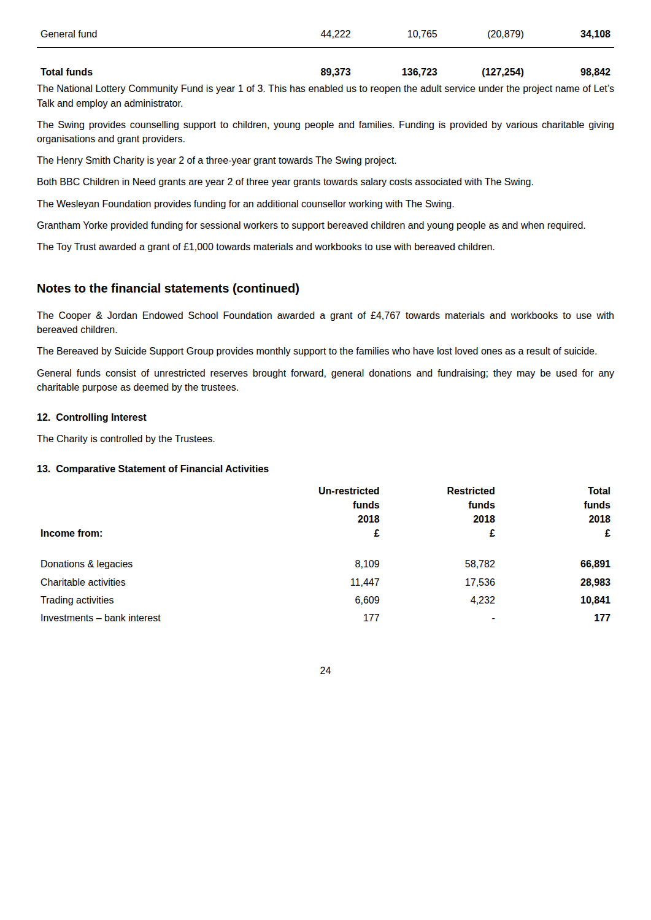| General fund | 44,222 | 10,765 | (20,879) | 34,108 |
| Total funds | 89,373 | 136,723 | (127,254) | 98,842 |
The National Lottery Community Fund is year 1 of 3. This has enabled us to reopen the adult service under the project name of Let’s Talk and employ an administrator.
The Swing provides counselling support to children, young people and families. Funding is provided by various charitable giving organisations and grant providers.
The Henry Smith Charity is year 2 of a three-year grant towards The Swing project.
Both BBC Children in Need grants are year 2 of three year grants towards salary costs associated with The Swing.
The Wesleyan Foundation provides funding for an additional counsellor working with The Swing.
Grantham Yorke provided funding for sessional workers to support bereaved children and young people as and when required.
The Toy Trust awarded a grant of £1,000 towards materials and workbooks to use with bereaved children.
Notes to the financial statements (continued)
The Cooper & Jordan Endowed School Foundation awarded a grant of £4,767 towards materials and workbooks to use with bereaved children.
The Bereaved by Suicide Support Group provides monthly support to the families who have lost loved ones as a result of suicide.
General funds consist of unrestricted reserves brought forward, general donations and fundraising; they may be used for any charitable purpose as deemed by the trustees.
12. Controlling Interest
The Charity is controlled by the Trustees.
13. Comparative Statement of Financial Activities
| | Un-restricted funds | Restricted funds | Total funds |
| --- | --- | --- | --- |
| Income from: | 2018 £ | 2018 £ | 2018 £ |
| Donations & legacies | 8,109 | 58,782 | 66,891 |
| Charitable activities | 11,447 | 17,536 | 28,983 |
| Trading activities | 6,609 | 4,232 | 10,841 |
| Investments – bank interest | 177 | - | 177 |
24